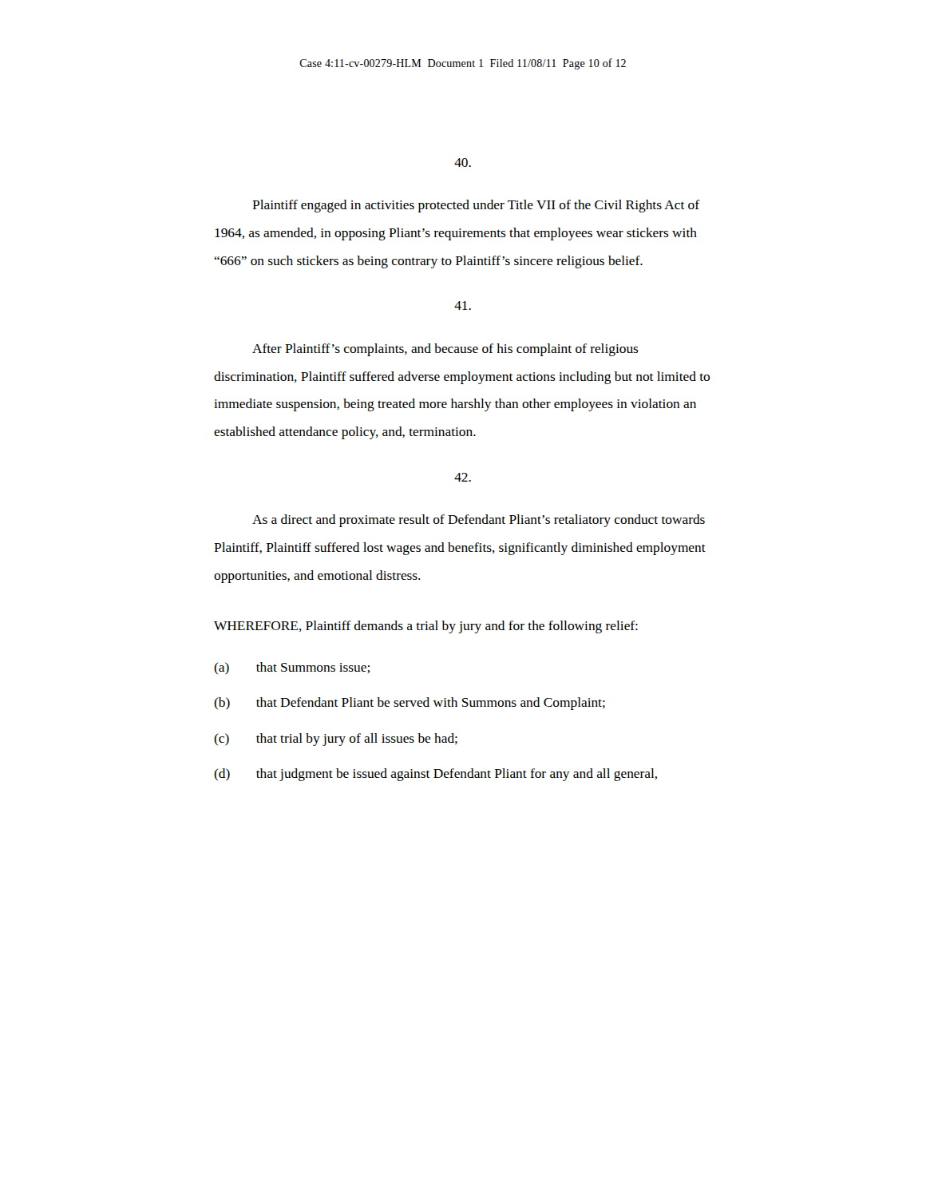Case 4:11-cv-00279-HLM Document 1 Filed 11/08/11 Page 10 of 12
40.
Plaintiff engaged in activities protected under Title VII of the Civil Rights Act of 1964, as amended, in opposing Pliant’s requirements that employees wear stickers with “666” on such stickers as being contrary to Plaintiff’s sincere religious belief.
41.
After Plaintiff’s complaints, and because of his complaint of religious discrimination, Plaintiff suffered adverse employment actions including but not limited to immediate suspension, being treated more harshly than other employees in violation an established attendance policy, and, termination.
42.
As a direct and proximate result of Defendant Pliant’s retaliatory conduct towards Plaintiff, Plaintiff suffered lost wages and benefits, significantly diminished employment opportunities, and emotional distress.
WHEREFORE, Plaintiff demands a trial by jury and for the following relief:
(a)
that Summons issue;
(b)
that Defendant Pliant be served with Summons and Complaint;
(c)
that trial by jury of all issues be had;
(d)
that judgment be issued against Defendant Pliant for any and all general,